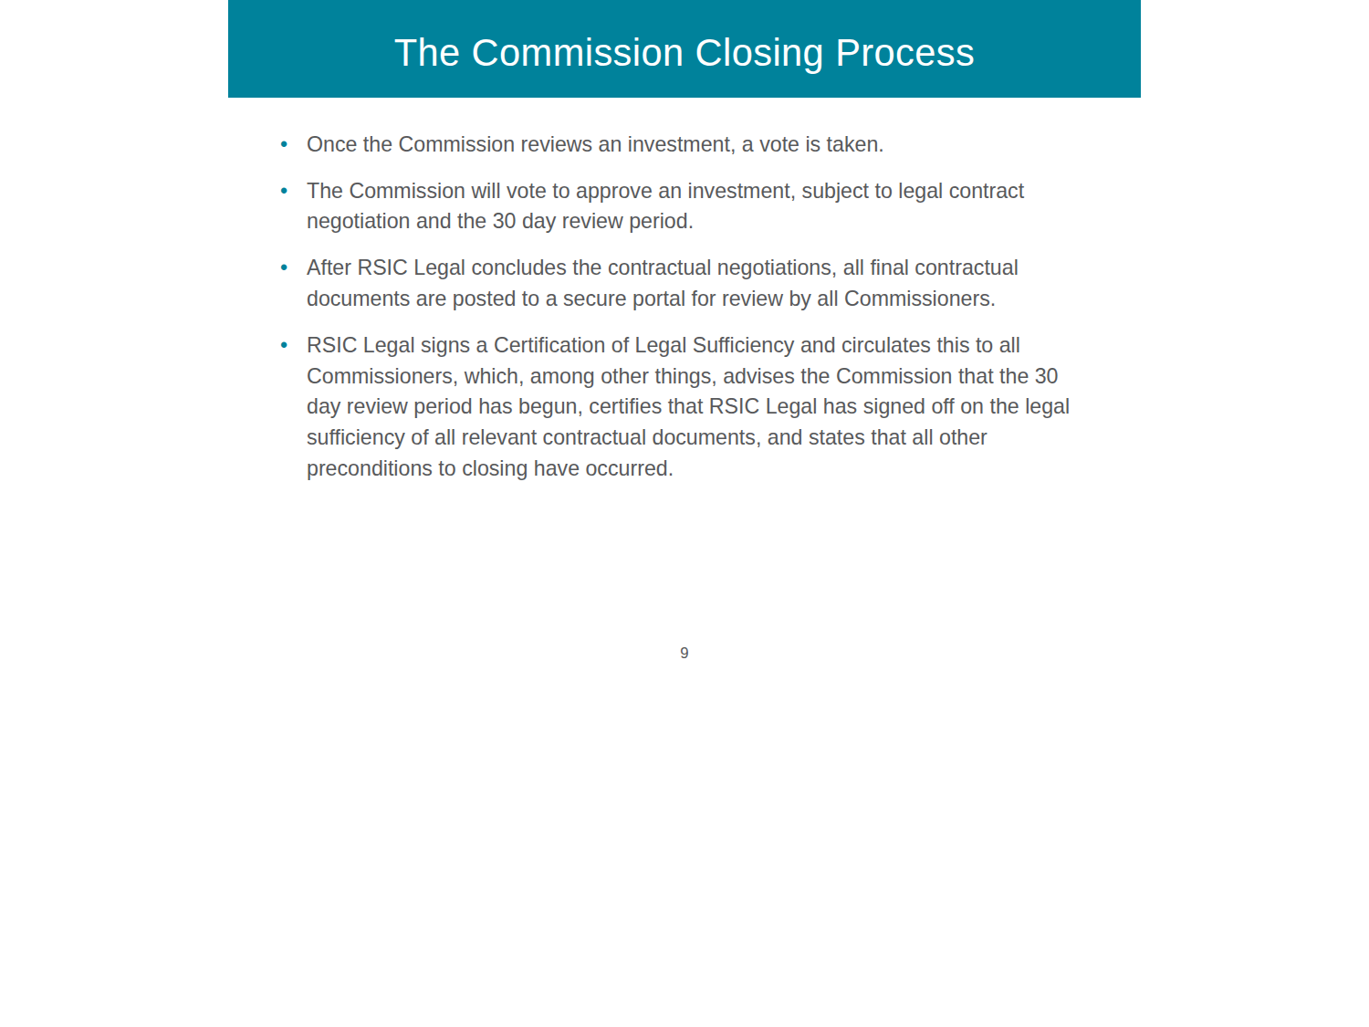The Commission Closing Process
Once the Commission reviews an investment, a vote is taken.
The Commission will vote to approve an investment, subject to legal contract negotiation and the 30 day review period.
After RSIC Legal concludes the contractual negotiations, all final contractual documents are posted to a secure portal for review by all Commissioners.
RSIC Legal signs a Certification of Legal Sufficiency and circulates this to all Commissioners, which, among other things, advises the Commission that the 30 day review period has begun, certifies that RSIC Legal has signed off on the legal sufficiency of all relevant contractual documents, and states that all other preconditions to closing have occurred.
9